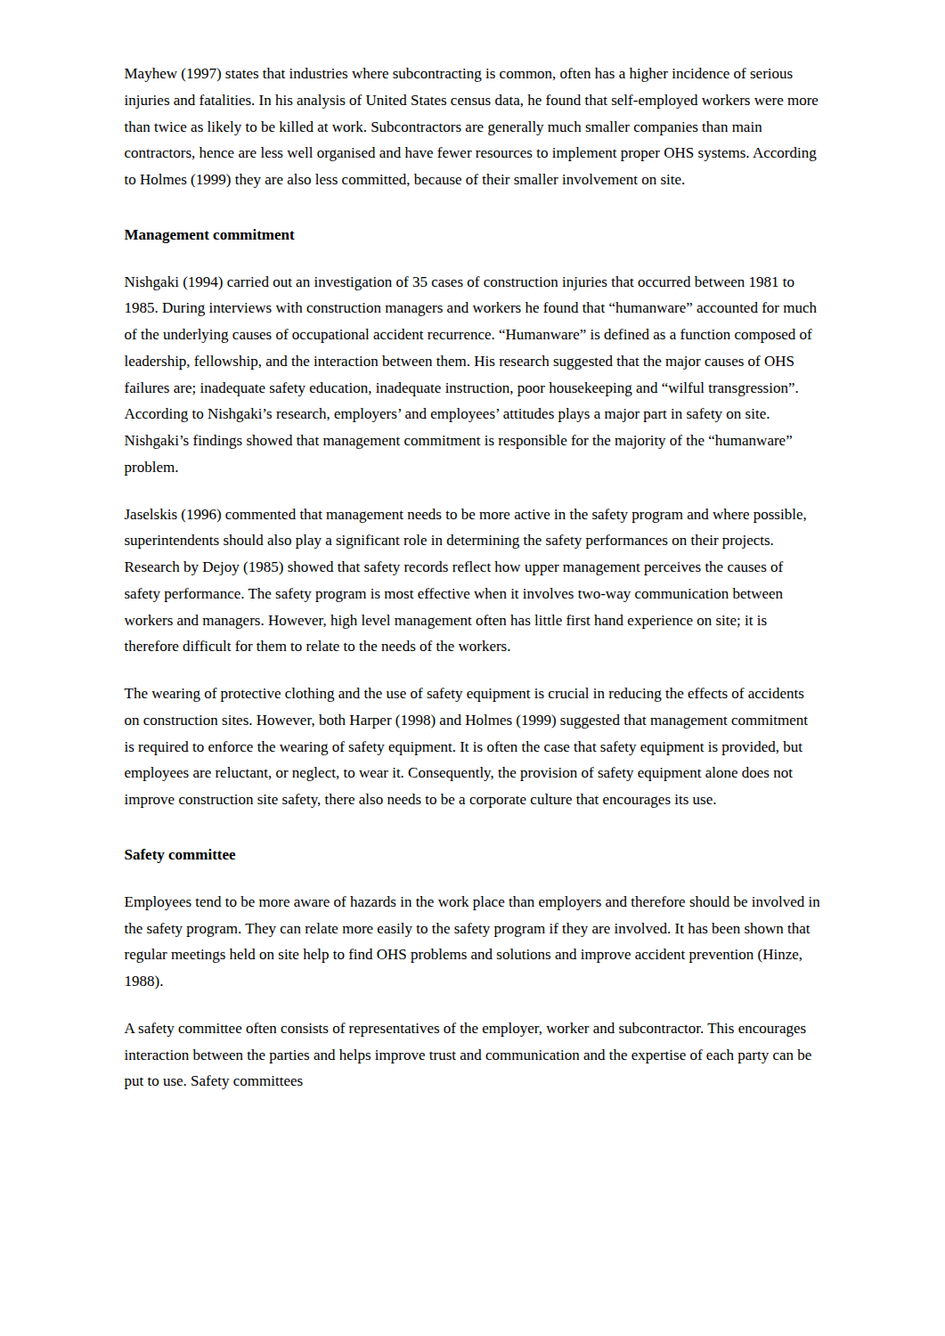Mayhew (1997) states that industries where subcontracting is common, often has a higher incidence of serious injuries and fatalities. In his analysis of United States census data, he found that self-employed workers were more than twice as likely to be killed at work. Subcontractors are generally much smaller companies than main contractors, hence are less well organised and have fewer resources to implement proper OHS systems. According to Holmes (1999) they are also less committed, because of their smaller involvement on site.
Management commitment
Nishgaki (1994) carried out an investigation of 35 cases of construction injuries that occurred between 1981 to 1985. During interviews with construction managers and workers he found that “humanware” accounted for much of the underlying causes of occupational accident recurrence. “Humanware” is defined as a function composed of leadership, fellowship, and the interaction between them. His research suggested that the major causes of OHS failures are; inadequate safety education, inadequate instruction, poor housekeeping and “wilful transgression”. According to Nishgaki’s research, employers’ and employees’ attitudes plays a major part in safety on site. Nishgaki’s findings showed that management commitment is responsible for the majority of the “humanware” problem.
Jaselskis (1996) commented that management needs to be more active in the safety program and where possible, superintendents should also play a significant role in determining the safety performances on their projects. Research by Dejoy (1985) showed that safety records reflect how upper management perceives the causes of safety performance. The safety program is most effective when it involves two-way communication between workers and managers. However, high level management often has little first hand experience on site; it is therefore difficult for them to relate to the needs of the workers.
The wearing of protective clothing and the use of safety equipment is crucial in reducing the effects of accidents on construction sites. However, both Harper (1998) and Holmes (1999) suggested that management commitment is required to enforce the wearing of safety equipment. It is often the case that safety equipment is provided, but employees are reluctant, or neglect, to wear it. Consequently, the provision of safety equipment alone does not improve construction site safety, there also needs to be a corporate culture that encourages its use.
Safety committee
Employees tend to be more aware of hazards in the work place than employers and therefore should be involved in the safety program. They can relate more easily to the safety program if they are involved. It has been shown that regular meetings held on site help to find OHS problems and solutions and improve accident prevention (Hinze, 1988).
A safety committee often consists of representatives of the employer, worker and subcontractor. This encourages interaction between the parties and helps improve trust and communication and the expertise of each party can be put to use. Safety committees